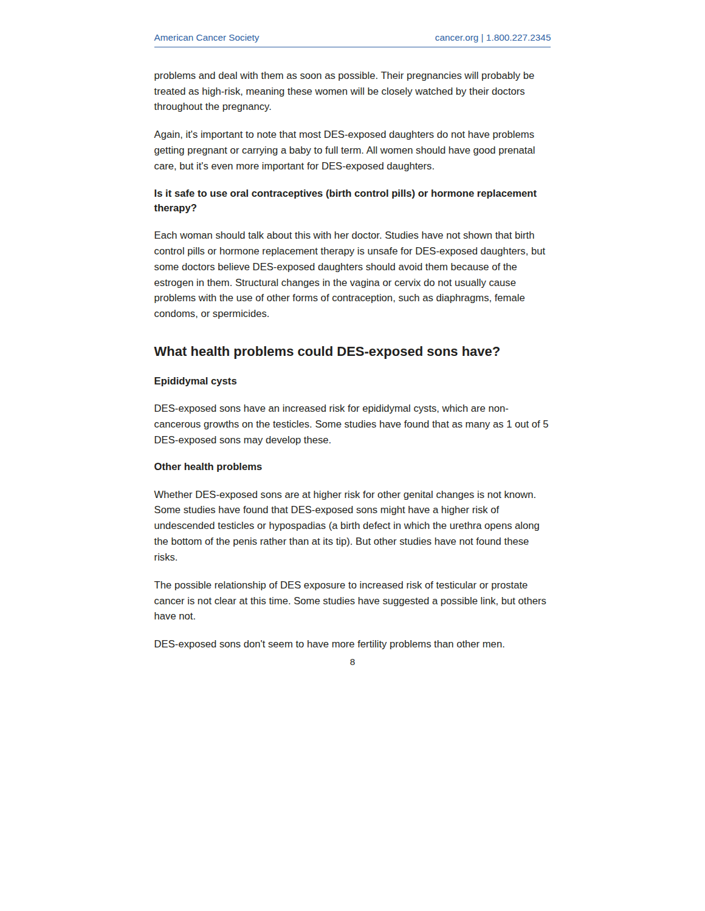American Cancer Society
cancer.org | 1.800.227.2345
problems and deal with them as soon as possible. Their pregnancies will probably be treated as high-risk, meaning these women will be closely watched by their doctors throughout the pregnancy.
Again, it's important to note that most DES-exposed daughters do not have problems getting pregnant or carrying a baby to full term. All women should have good prenatal care, but it's even more important for DES-exposed daughters.
Is it safe to use oral contraceptives (birth control pills) or hormone replacement therapy?
Each woman should talk about this with her doctor. Studies have not shown that birth control pills or hormone replacement therapy is unsafe for DES-exposed daughters, but some doctors believe DES-exposed daughters should avoid them because of the estrogen in them. Structural changes in the vagina or cervix do not usually cause problems with the use of other forms of contraception, such as diaphragms, female condoms, or spermicides.
What health problems could DES-exposed sons have?
Epididymal cysts
DES-exposed sons have an increased risk for epididymal cysts, which are non-cancerous growths on the testicles. Some studies have found that as many as 1 out of 5 DES-exposed sons may develop these.
Other health problems
Whether DES-exposed sons are at higher risk for other genital changes is not known. Some studies have found that DES-exposed sons might have a higher risk of undescended testicles or hypospadias (a birth defect in which the urethra opens along the bottom of the penis rather than at its tip). But other studies have not found these risks.
The possible relationship of DES exposure to increased risk of testicular or prostate cancer is not clear at this time. Some studies have suggested a possible link, but others have not.
DES-exposed sons don't seem to have more fertility problems than other men.
8